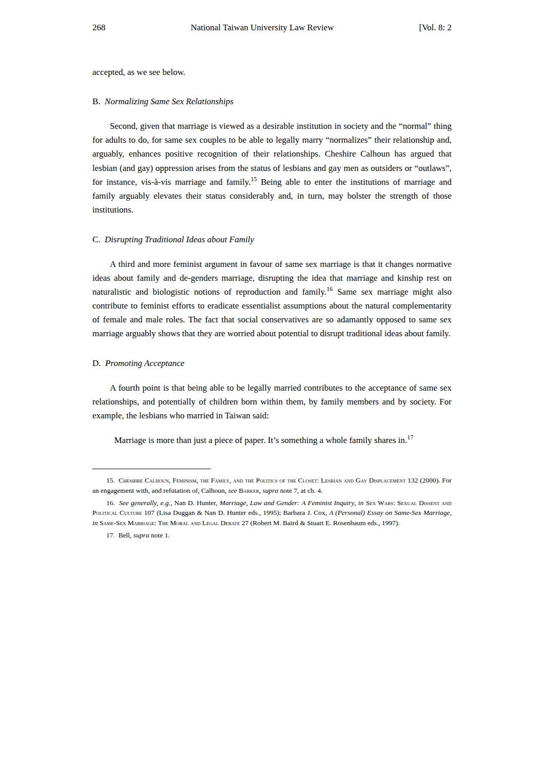268 National Taiwan University Law Review [Vol. 8: 2
accepted, as we see below.
B. Normalizing Same Sex Relationships
Second, given that marriage is viewed as a desirable institution in society and the “normal” thing for adults to do, for same sex couples to be able to legally marry “normalizes” their relationship and, arguably, enhances positive recognition of their relationships. Cheshire Calhoun has argued that lesbian (and gay) oppression arises from the status of lesbians and gay men as outsiders or “outlaws”, for instance, vis-à-vis marriage and family.15 Being able to enter the institutions of marriage and family arguably elevates their status considerably and, in turn, may bolster the strength of those institutions.
C. Disrupting Traditional Ideas about Family
A third and more feminist argument in favour of same sex marriage is that it changes normative ideas about family and de-genders marriage, disrupting the idea that marriage and kinship rest on naturalistic and biologistic notions of reproduction and family.16 Same sex marriage might also contribute to feminist efforts to eradicate essentialist assumptions about the natural complementarity of female and male roles. The fact that social conservatives are so adamantly opposed to same sex marriage arguably shows that they are worried about potential to disrupt traditional ideas about family.
D. Promoting Acceptance
A fourth point is that being able to be legally married contributes to the acceptance of same sex relationships, and potentially of children born within them, by family members and by society. For example, the lesbians who married in Taiwan said:
Marriage is more than just a piece of paper. It’s something a whole family shares in.17
15. Cheshire Calhoun, Feminism, the Family, and the Politics of the Closet: Lesbian and Gay Displacement 132 (2000). For an engagement with, and refutation of, Calhoun, see Barker, supra note 7, at ch. 4.
16. See generally, e.g., Nan D. Hunter, Marriage, Law and Gender: A Feminist Inquiry, in Sex Wars: Sexual Dissent and Political Culture 107 (Lisa Duggan & Nan D. Hunter eds., 1995); Barbara J. Cox, A (Personal) Essay on Same-Sex Marriage, in Same-Sex Marriage: The Moral and Legal Debate 27 (Robert M. Baird & Stuart E. Rosenbaum eds., 1997).
17. Bell, supra note 1.